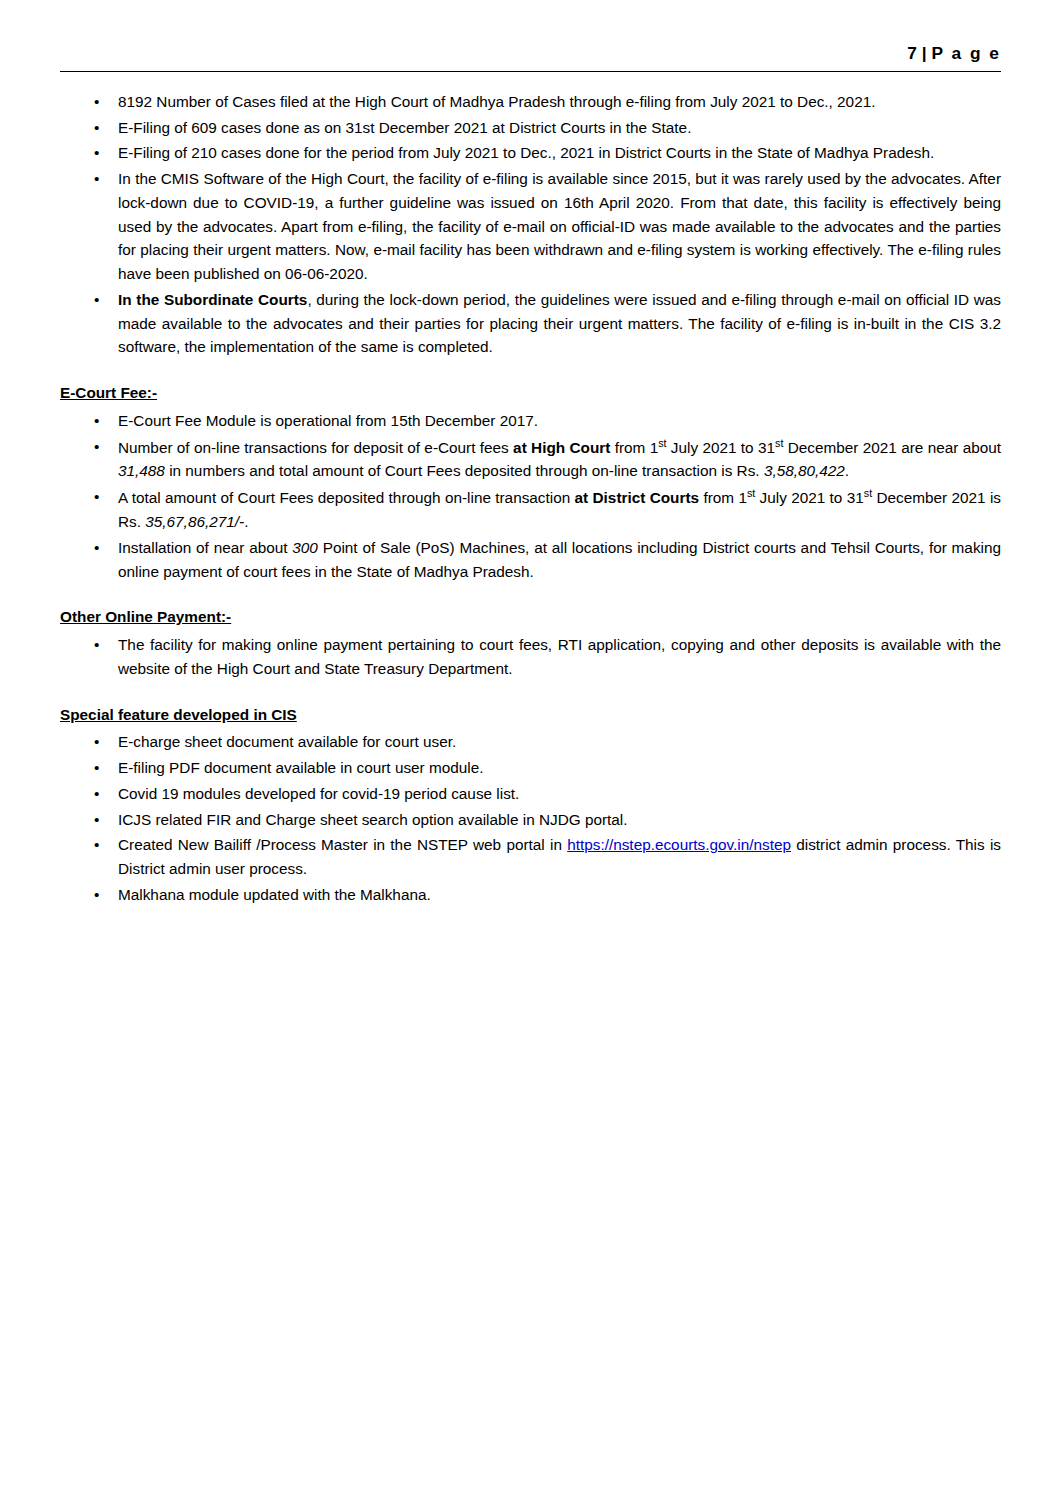7 | P a g e
8192 Number of Cases filed at the High Court of Madhya Pradesh through e-filing from July 2021 to Dec., 2021.
E-Filing of 609 cases done as on 31st December 2021 at District Courts in the State.
E-Filing of 210 cases done for the period from July 2021 to Dec., 2021 in District Courts in the State of Madhya Pradesh.
In the CMIS Software of the High Court, the facility of e-filing is available since 2015, but it was rarely used by the advocates. After lock-down due to COVID-19, a further guideline was issued on 16th April 2020. From that date, this facility is effectively being used by the advocates. Apart from e-filing, the facility of e-mail on official-ID was made available to the advocates and the parties for placing their urgent matters. Now, e-mail facility has been withdrawn and e-filing system is working effectively. The e-filing rules have been published on 06-06-2020.
In the Subordinate Courts, during the lock-down period, the guidelines were issued and e-filing through e-mail on official ID was made available to the advocates and their parties for placing their urgent matters. The facility of e-filing is in-built in the CIS 3.2 software, the implementation of the same is completed.
E-Court Fee:-
E-Court Fee Module is operational from 15th December 2017.
Number of on-line transactions for deposit of e-Court fees at High Court from 1st July 2021 to 31st December 2021 are near about 31,488 in numbers and total amount of Court Fees deposited through on-line transaction is Rs. 3,58,80,422.
A total amount of Court Fees deposited through on-line transaction at District Courts from 1st July 2021 to 31st December 2021 is Rs. 35,67,86,271/-.
Installation of near about 300 Point of Sale (PoS) Machines, at all locations including District courts and Tehsil Courts, for making online payment of court fees in the State of Madhya Pradesh.
Other Online Payment:-
The facility for making online payment pertaining to court fees, RTI application, copying and other deposits is available with the website of the High Court and State Treasury Department.
Special feature developed in CIS
E-charge sheet document available for court user.
E-filing PDF document available in court user module.
Covid 19 modules developed for covid-19 period cause list.
ICJS related FIR and Charge sheet search option available in NJDG portal.
Created New Bailiff /Process Master in the NSTEP web portal in https://nstep.ecourts.gov.in/nstep district admin process. This is District admin user process.
Malkhana module updated with the Malkhana.